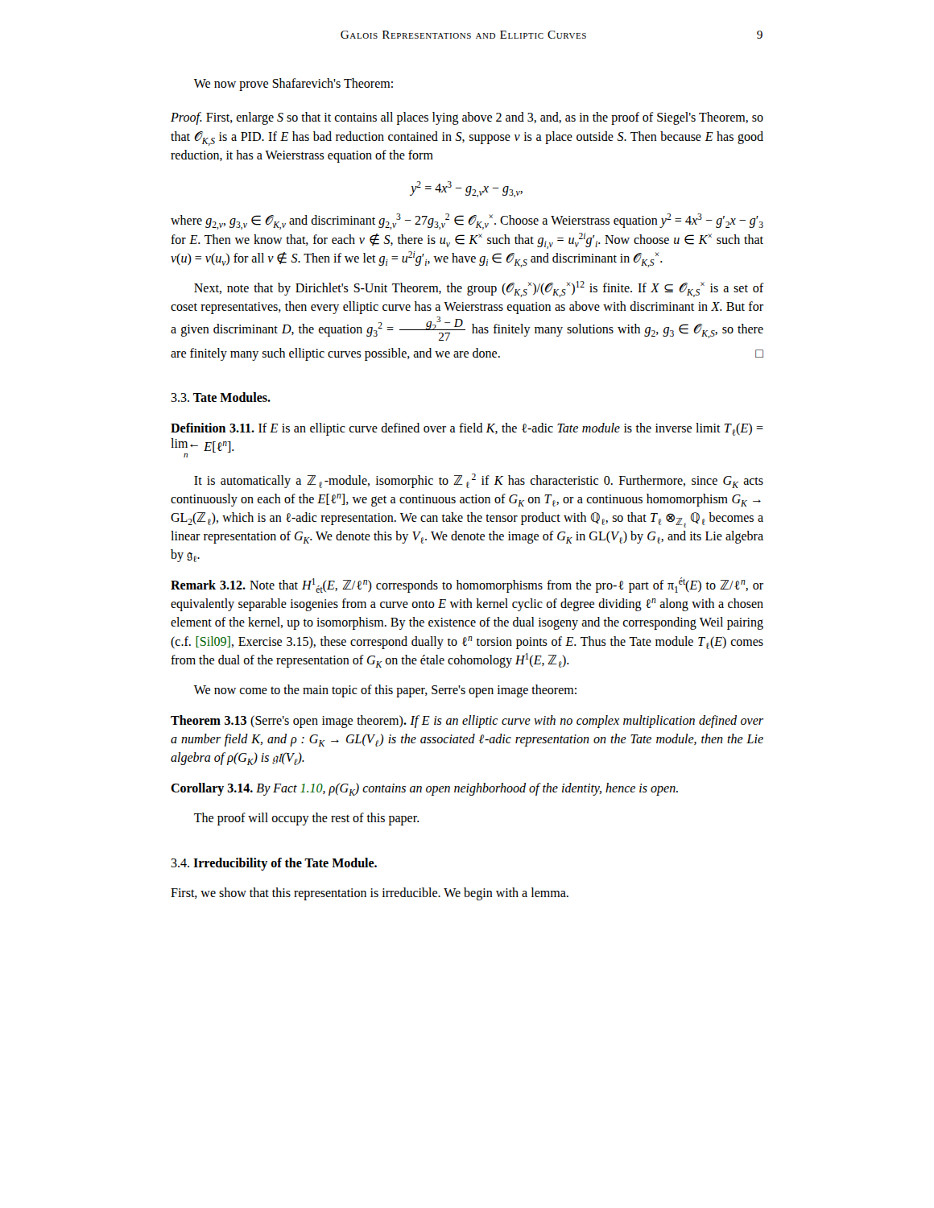Galois Representations and Elliptic Curves 9
We now prove Shafarevich's Theorem:
Proof. First, enlarge S so that it contains all places lying above 2 and 3, and, as in the proof of Siegel's Theorem, so that 𝒪K,S is a PID. If E has bad reduction contained in S, suppose v is a place outside S. Then because E has good reduction, it has a Weierstrass equation of the form
y2 = 4x3 − g2,vx − g3,v,
where g2,v, g3,v ∈ 𝒪K,v and discriminant g2,v3 − 27g3,v2 ∈ 𝒪K,v×. Choose a Weierstrass equation y2 = 4x3 − g′2x − g′3 for E. Then we know that, for each v ∉ S, there is uv ∈ K× such that gi,v = uv2ig′i. Now choose u ∈ K× such that v(u) = v(uv) for all v ∉ S. Then if we let gi = u2ig′i, we have gi ∈ 𝒪K,S and discriminant in 𝒪K,S×.
Next, note that by Dirichlet's S-Unit Theorem, the group (𝒪K,S×)/(𝒪K,S×)12 is finite. If X ⊆ 𝒪K,S× is a set of coset representatives, then every elliptic curve has a Weierstrass equation as above with discriminant in X. But for a given discriminant D, the equation g32 = g23 − D 27 has finitely many solutions with g2, g3 ∈ 𝒪K,S, so there are finitely many such elliptic curves possible, and we are done. □
3.3. Tate Modules.
Definition 3.11. If E is an elliptic curve defined over a field K, the ℓ-adic Tate module is the inverse limit Tℓ(E) = lim←n E[ℓn].
It is automatically a ℤℓ-module, isomorphic to ℤℓ2 if K has characteristic 0. Furthermore, since GK acts continuously on each of the E[ℓn], we get a continuous action of GK on Tℓ, or a continuous homomorphism GK → GL2(ℤℓ), which is an ℓ-adic representation. We can take the tensor product with ℚℓ, so that Tℓ ⊗ℤℓ ℚℓ becomes a linear representation of GK. We denote this by Vℓ. We denote the image of GK in GL(Vℓ) by Gℓ, and its Lie algebra by 𝔤ℓ.
Remark 3.12. Note that H1ét(E, ℤ/ℓn) corresponds to homomorphisms from the pro-ℓ part of π1ét(E) to ℤ/ℓn, or equivalently separable isogenies from a curve onto E with kernel cyclic of degree dividing ℓn along with a chosen element of the kernel, up to isomorphism. By the existence of the dual isogeny and the corresponding Weil pairing (c.f. [Sil09], Exercise 3.15), these correspond dually to ℓn torsion points of E. Thus the Tate module Tℓ(E) comes from the dual of the representation of GK on the étale cohomology H1(E, ℤℓ).
We now come to the main topic of this paper, Serre's open image theorem:
Theorem 3.13 (Serre's open image theorem). If E is an elliptic curve with no complex multiplication defined over a number field K, and ρ : GK → GL(Vℓ) is the associated ℓ-adic representation on the Tate module, then the Lie algebra of ρ(GK) is 𝔤𝔩(Vℓ).
Corollary 3.14. By Fact 1.10, ρ(GK) contains an open neighborhood of the identity, hence is open.
The proof will occupy the rest of this paper.
3.4. Irreducibility of the Tate Module.
First, we show that this representation is irreducible. We begin with a lemma.